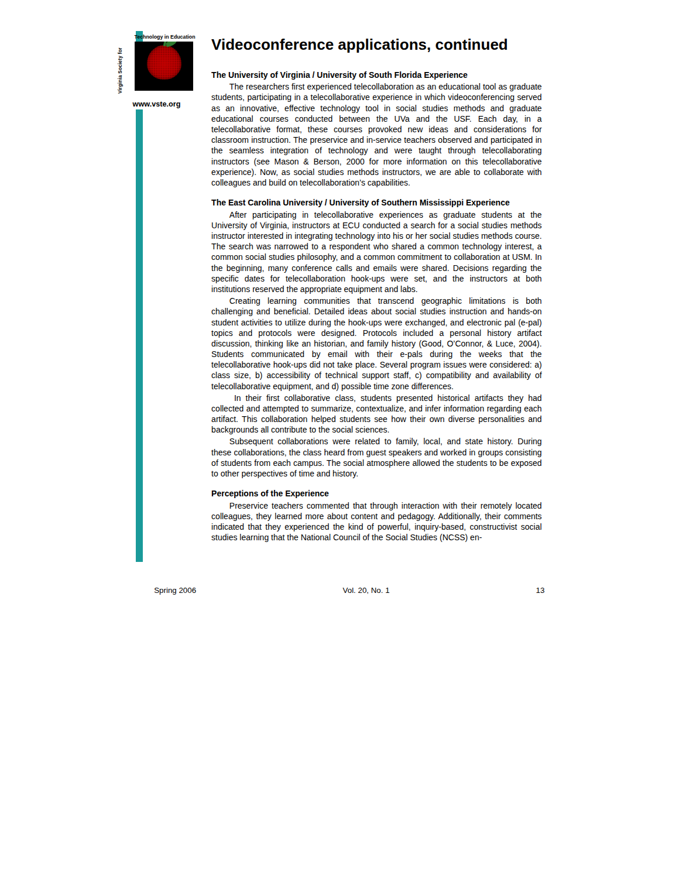Virginia Society for
Technology in Education
www.vste.org
Videoconference applications, continued
The University of Virginia / University of South Florida Experience
The researchers first experienced telecollaboration as an educational tool as graduate students, participating in a telecollaborative experience in which videoconferencing served as an innovative, effective technology tool in social studies methods and graduate educational courses conducted between the UVa and the USF. Each day, in a telecollaborative format, these courses provoked new ideas and considerations for classroom instruction. The preservice and in-service teachers observed and participated in the seamless integration of technology and were taught through telecollaborating instructors (see Mason & Berson, 2000 for more information on this telecollaborative experience). Now, as social studies methods instructors, we are able to collaborate with colleagues and build on telecollaboration’s capabilities.
The East Carolina University / University of Southern Mississippi Experience
After participating in telecollaborative experiences as graduate students at the University of Virginia, instructors at ECU conducted a search for a social studies methods instructor interested in integrating technology into his or her social studies methods course. The search was narrowed to a respondent who shared a common technology interest, a common social studies philosophy, and a common commitment to collaboration at USM. In the beginning, many conference calls and emails were shared. Decisions regarding the specific dates for telecollaboration hook-ups were set, and the instructors at both institutions reserved the appropriate equipment and labs.
Creating learning communities that transcend geographic limitations is both challenging and beneficial. Detailed ideas about social studies instruction and hands-on student activities to utilize during the hook-ups were exchanged, and electronic pal (e-pal) topics and protocols were designed. Protocols included a personal history artifact discussion, thinking like an historian, and family history (Good, O’Connor, & Luce, 2004). Students communicated by email with their e-pals during the weeks that the telecollaborative hook-ups did not take place. Several program issues were considered: a) class size, b) accessibility of technical support staff, c) compatibility and availability of telecollaborative equipment, and d) possible time zone differences.
In their first collaborative class, students presented historical artifacts they had collected and attempted to summarize, contextualize, and infer information regarding each artifact. This collaboration helped students see how their own diverse personalities and backgrounds all contribute to the social sciences.
Subsequent collaborations were related to family, local, and state history. During these collaborations, the class heard from guest speakers and worked in groups consisting of students from each campus. The social atmosphere allowed the students to be exposed to other perspectives of time and history.
Perceptions of the Experience
Preservice teachers commented that through interaction with their remotely located colleagues, they learned more about content and pedagogy. Additionally, their comments indicated that they experienced the kind of powerful, inquiry-based, constructivist social studies learning that the National Council of the Social Studies (NCSS) en-
Spring 2006
Vol. 20, No. 1
13